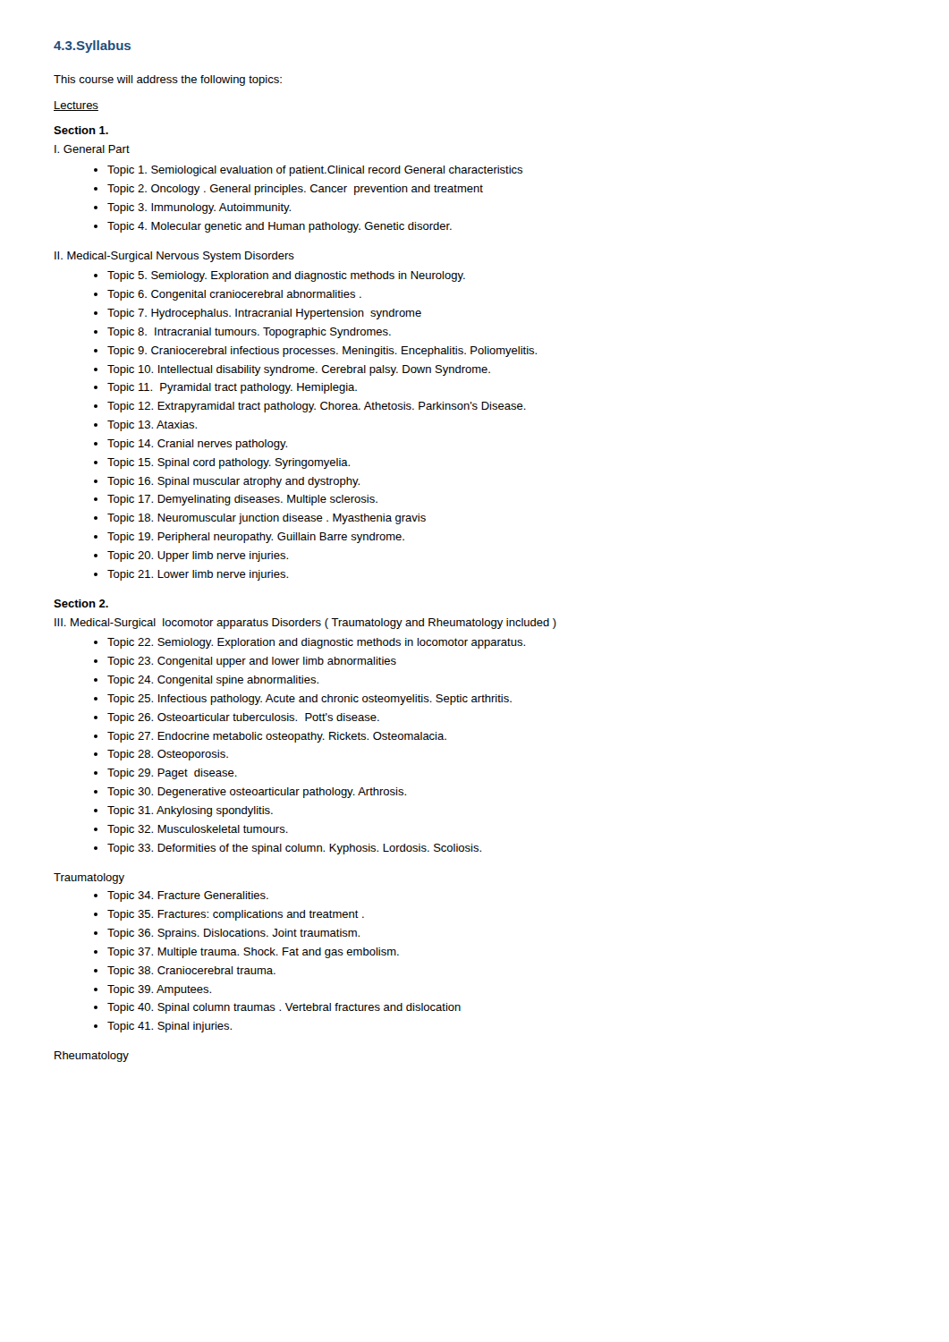4.3.Syllabus
This course will address the following topics:
Lectures
Section 1.
I. General Part
Topic 1. Semiological evaluation of patient.Clinical record General characteristics
Topic 2. Oncology . General principles. Cancer prevention and treatment
Topic 3. Immunology. Autoimmunity.
Topic 4. Molecular genetic and Human pathology. Genetic disorder.
II. Medical-Surgical Nervous System Disorders
Topic 5. Semiology. Exploration and diagnostic methods in Neurology.
Topic 6. Congenital craniocerebral abnormalities .
Topic 7. Hydrocephalus. Intracranial Hypertension syndrome
Topic 8. Intracranial tumours. Topographic Syndromes.
Topic 9. Craniocerebral infectious processes. Meningitis. Encephalitis. Poliomyelitis.
Topic 10. Intellectual disability syndrome. Cerebral palsy. Down Syndrome.
Topic 11. Pyramidal tract pathology. Hemiplegia.
Topic 12. Extrapyramidal tract pathology. Chorea. Athetosis. Parkinson's Disease.
Topic 13. Ataxias.
Topic 14. Cranial nerves pathology.
Topic 15. Spinal cord pathology. Syringomyelia.
Topic 16. Spinal muscular atrophy and dystrophy.
Topic 17. Demyelinating diseases. Multiple sclerosis.
Topic 18. Neuromuscular junction disease . Myasthenia gravis
Topic 19. Peripheral neuropathy. Guillain Barre syndrome.
Topic 20. Upper limb nerve injuries.
Topic 21. Lower limb nerve injuries.
Section 2.
III. Medical-Surgical locomotor apparatus Disorders ( Traumatology and Rheumatology included )
Topic 22. Semiology. Exploration and diagnostic methods in locomotor apparatus.
Topic 23. Congenital upper and lower limb abnormalities
Topic 24. Congenital spine abnormalities.
Topic 25. Infectious pathology. Acute and chronic osteomyelitis. Septic arthritis.
Topic 26. Osteoarticular tuberculosis. Pott's disease.
Topic 27. Endocrine metabolic osteopathy. Rickets. Osteomalacia.
Topic 28. Osteoporosis.
Topic 29. Paget disease.
Topic 30. Degenerative osteoarticular pathology. Arthrosis.
Topic 31. Ankylosing spondylitis.
Topic 32. Musculoskeletal tumours.
Topic 33. Deformities of the spinal column. Kyphosis. Lordosis. Scoliosis.
Traumatology
Topic 34. Fracture Generalities.
Topic 35. Fractures: complications and treatment .
Topic 36. Sprains. Dislocations. Joint traumatism.
Topic 37. Multiple trauma. Shock. Fat and gas embolism.
Topic 38. Craniocerebral trauma.
Topic 39. Amputees.
Topic 40. Spinal column traumas . Vertebral fractures and dislocation
Topic 41. Spinal injuries.
Rheumatology